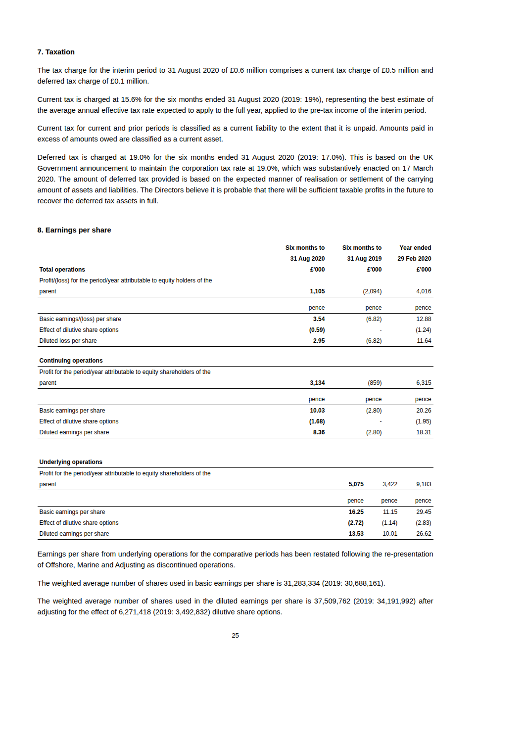7. Taxation
The tax charge for the interim period to 31 August 2020 of £0.6 million comprises a current tax charge of £0.5 million and deferred tax charge of £0.1 million.
Current tax is charged at 15.6% for the six months ended 31 August 2020 (2019: 19%), representing the best estimate of the average annual effective tax rate expected to apply to the full year, applied to the pre-tax income of the interim period.
Current tax for current and prior periods is classified as a current liability to the extent that it is unpaid. Amounts paid in excess of amounts owed are classified as a current asset.
Deferred tax is charged at 19.0% for the six months ended 31 August 2020 (2019: 17.0%). This is based on the UK Government announcement to maintain the corporation tax rate at 19.0%, which was substantively enacted on 17 March 2020. The amount of deferred tax provided is based on the expected manner of realisation or settlement of the carrying amount of assets and liabilities. The Directors believe it is probable that there will be sufficient taxable profits in the future to recover the deferred tax assets in full.
8. Earnings per share
| | Six months to | Six months to | Year ended |
| --- | --- | --- | --- |
| | 31 Aug 2020 | 31 Aug 2019 | 29 Feb 2020 |
| Total operations | £'000 | £'000 | £'000 |
| Profit/(loss) for the period/year attributable to equity holders of the | | | |
| parent | 1,105 | (2,094) | 4,016 |
| | pence | pence | pence |
| Basic earnings/(loss) per share | 3.54 | (6.82) | 12.88 |
| Effect of dilutive share options | (0.59) | - | (1.24) |
| Diluted loss per share | 2.95 | (6.82) | 11.64 |
| Continuing operations | | | |
| Profit for the period/year attributable to equity shareholders of the | | | |
| parent | 3,134 | (859) | 6,315 |
| | pence | pence | pence |
| Basic earnings per share | 10.03 | (2.80) | 20.26 |
| Effect of dilutive share options | (1.68) | - | (1.95) |
| Diluted earnings per share | 8.36 | (2.80) | 18.31 |
| Underlying operations | | | |
| Profit for the period/year attributable to equity shareholders of the | | | |
| parent | 5,075 | 3,422 | 9,183 |
| | pence | pence | pence |
| Basic earnings per share | 16.25 | 11.15 | 29.45 |
| Effect of dilutive share options | (2.72) | (1.14) | (2.83) |
| Diluted earnings per share | 13.53 | 10.01 | 26.62 |
Earnings per share from underlying operations for the comparative periods has been restated following the re-presentation of Offshore, Marine and Adjusting as discontinued operations.
The weighted average number of shares used in basic earnings per share is 31,283,334 (2019: 30,688,161).
The weighted average number of shares used in the diluted earnings per share is 37,509,762 (2019: 34,191,992) after adjusting for the effect of 6,271,418 (2019: 3,492,832) dilutive share options.
25